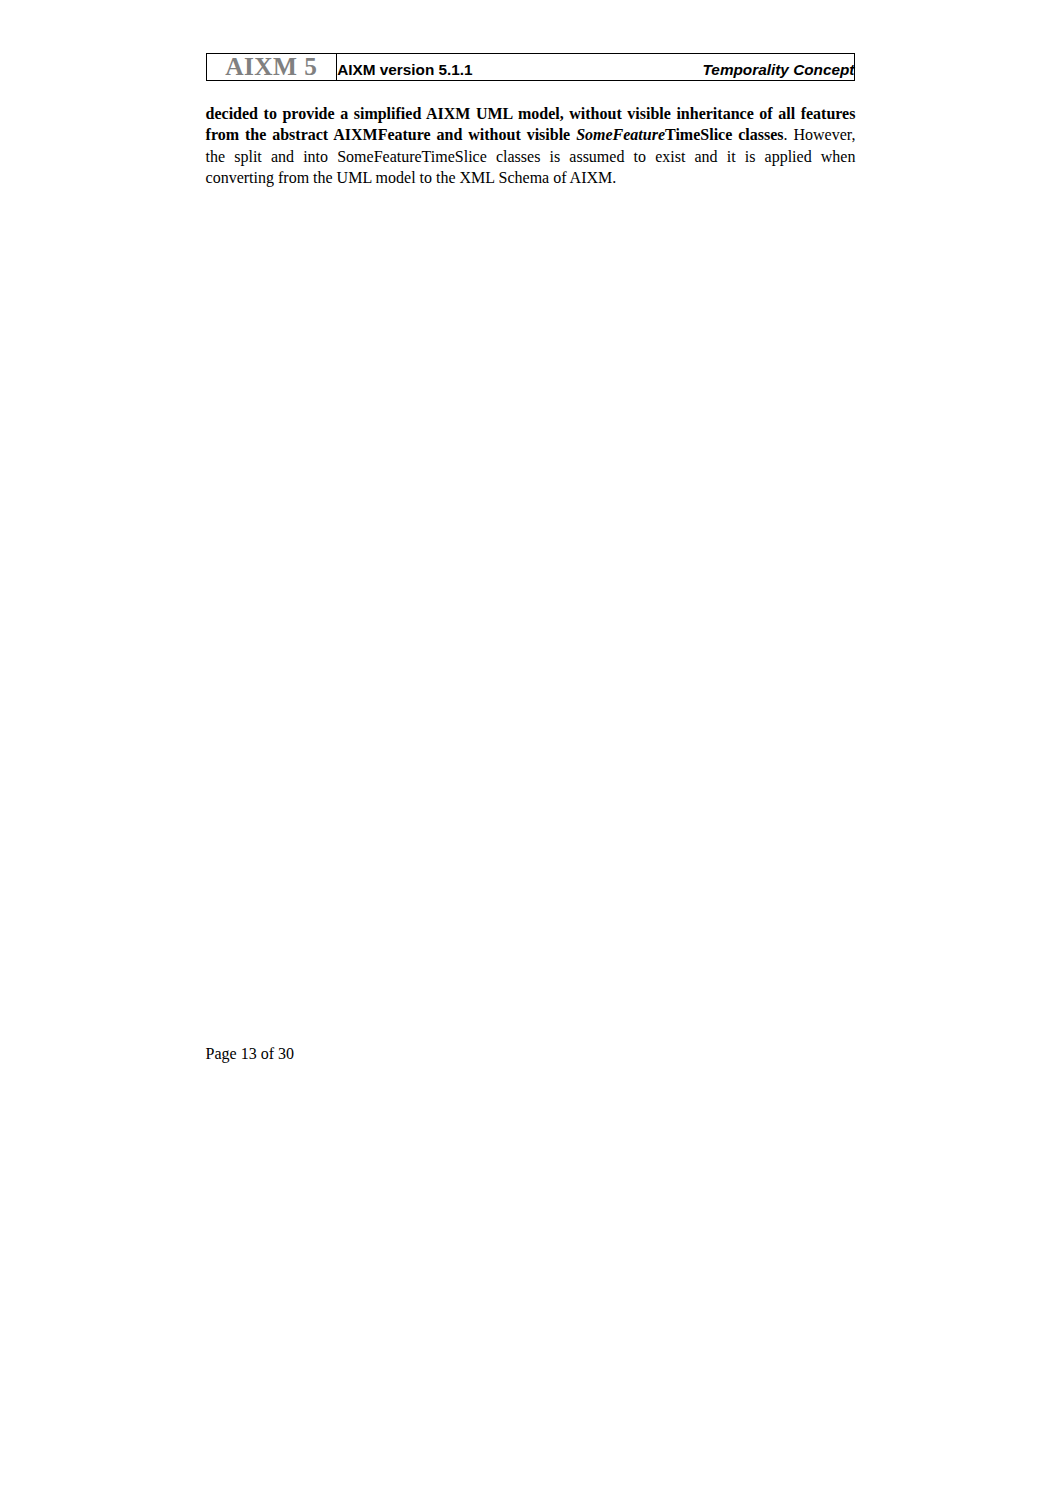| AIXM 5 | AIXM version 5.1.1 Temporality Concept |
decided to provide a simplified AIXM UML model, without visible inheritance of all features from the abstract AIXMFeature and without visible SomeFeature TimeSlice classes. However, the split and into SomeFeatureTimeSlice classes is assumed to exist and it is applied when converting from the UML model to the XML Schema of AIXM.
Page 13 of 30